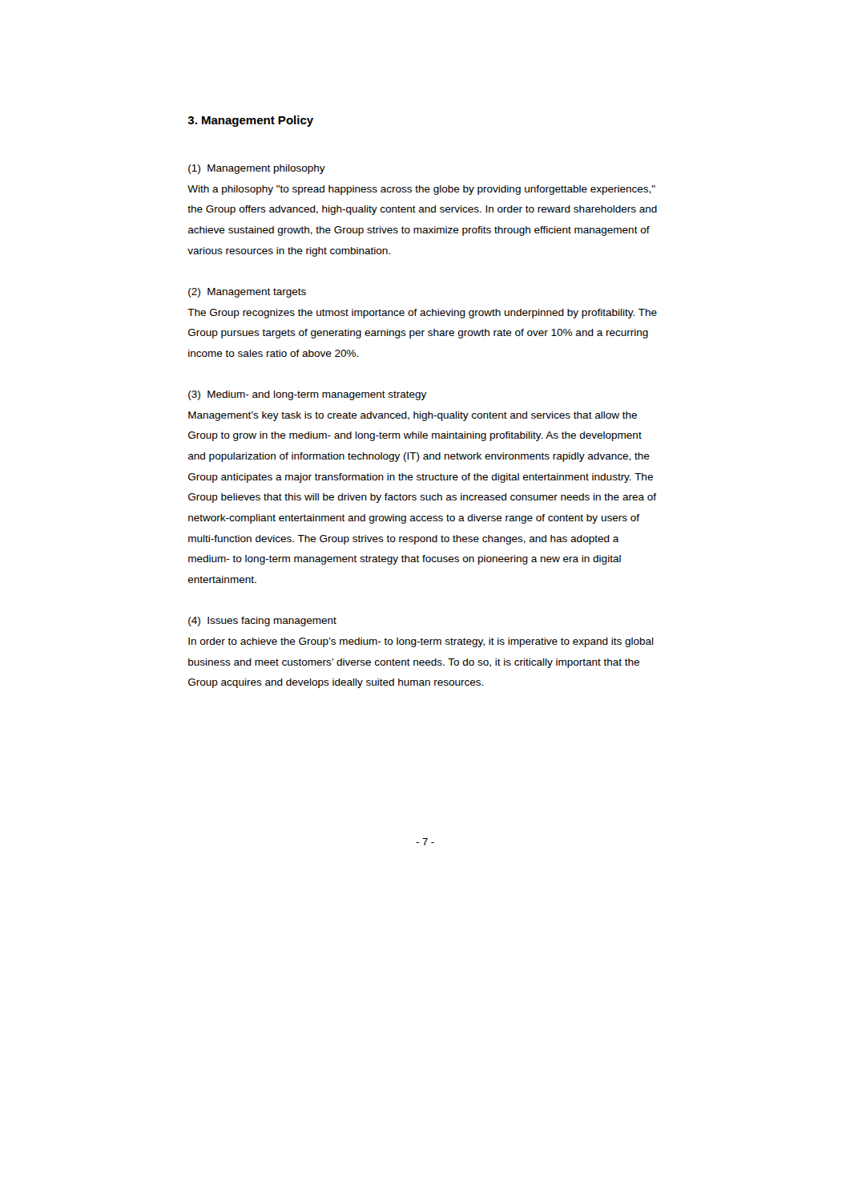3. Management Policy
(1) Management philosophy
With a philosophy "to spread happiness across the globe by providing unforgettable experiences," the Group offers advanced, high-quality content and services. In order to reward shareholders and achieve sustained growth, the Group strives to maximize profits through efficient management of various resources in the right combination.
(2) Management targets
The Group recognizes the utmost importance of achieving growth underpinned by profitability. The Group pursues targets of generating earnings per share growth rate of over 10% and a recurring income to sales ratio of above 20%.
(3) Medium- and long-term management strategy
Management’s key task is to create advanced, high-quality content and services that allow the Group to grow in the medium- and long-term while maintaining profitability. As the development and popularization of information technology (IT) and network environments rapidly advance, the Group anticipates a major transformation in the structure of the digital entertainment industry. The Group believes that this will be driven by factors such as increased consumer needs in the area of network-compliant entertainment and growing access to a diverse range of content by users of multi-function devices. The Group strives to respond to these changes, and has adopted a medium- to long-term management strategy that focuses on pioneering a new era in digital entertainment.
(4) Issues facing management
In order to achieve the Group’s medium- to long-term strategy, it is imperative to expand its global business and meet customers’ diverse content needs. To do so, it is critically important that the Group acquires and develops ideally suited human resources.
- 7 -